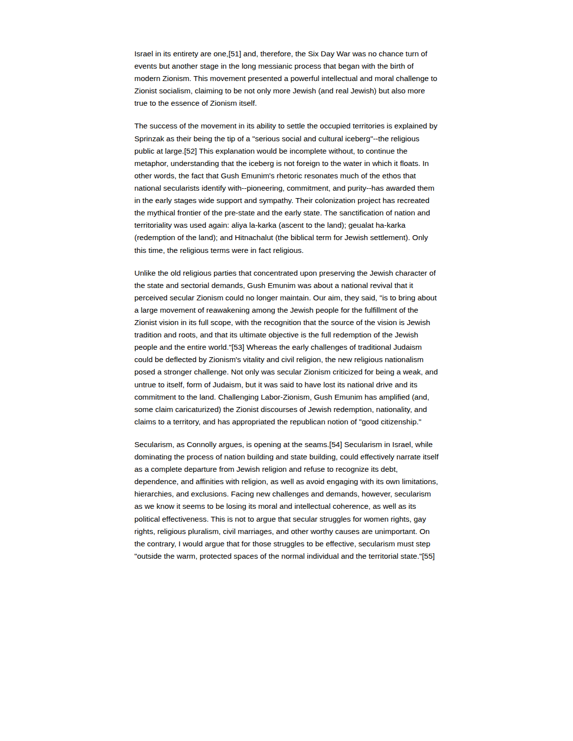Israel in its entirety are one,[51] and, therefore, the Six Day War was no chance turn of events but another stage in the long messianic process that began with the birth of modern Zionism. This movement presented a powerful intellectual and moral challenge to Zionist socialism, claiming to be not only more Jewish (and real Jewish) but also more true to the essence of Zionism itself.
The success of the movement in its ability to settle the occupied territories is explained by Sprinzak as their being the tip of a "serious social and cultural iceberg"--the religious public at large.[52] This explanation would be incomplete without, to continue the metaphor, understanding that the iceberg is not foreign to the water in which it floats. In other words, the fact that Gush Emunim's rhetoric resonates much of the ethos that national secularists identify with--pioneering, commitment, and purity--has awarded them in the early stages wide support and sympathy. Their colonization project has recreated the mythical frontier of the pre-state and the early state. The sanctification of nation and territoriality was used again: aliya la-karka (ascent to the land); geualat ha-karka (redemption of the land); and Hitnachalut (the biblical term for Jewish settlement). Only this time, the religious terms were in fact religious.
Unlike the old religious parties that concentrated upon preserving the Jewish character of the state and sectorial demands, Gush Emunim was about a national revival that it perceived secular Zionism could no longer maintain. Our aim, they said, "is to bring about a large movement of reawakening among the Jewish people for the fulfillment of the Zionist vision in its full scope, with the recognition that the source of the vision is Jewish tradition and roots, and that its ultimate objective is the full redemption of the Jewish people and the entire world."[53] Whereas the early challenges of traditional Judaism could be deflected by Zionism's vitality and civil religion, the new religious nationalism posed a stronger challenge. Not only was secular Zionism criticized for being a weak, and untrue to itself, form of Judaism, but it was said to have lost its national drive and its commitment to the land. Challenging Labor-Zionism, Gush Emunim has amplified (and, some claim caricaturized) the Zionist discourses of Jewish redemption, nationality, and claims to a territory, and has appropriated the republican notion of "good citizenship."
Secularism, as Connolly argues, is opening at the seams.[54] Secularism in Israel, while dominating the process of nation building and state building, could effectively narrate itself as a complete departure from Jewish religion and refuse to recognize its debt, dependence, and affinities with religion, as well as avoid engaging with its own limitations, hierarchies, and exclusions. Facing new challenges and demands, however, secularism as we know it seems to be losing its moral and intellectual coherence, as well as its political effectiveness. This is not to argue that secular struggles for women rights, gay rights, religious pluralism, civil marriages, and other worthy causes are unimportant. On the contrary, I would argue that for those struggles to be effective, secularism must step "outside the warm, protected spaces of the normal individual and the territorial state."[55]